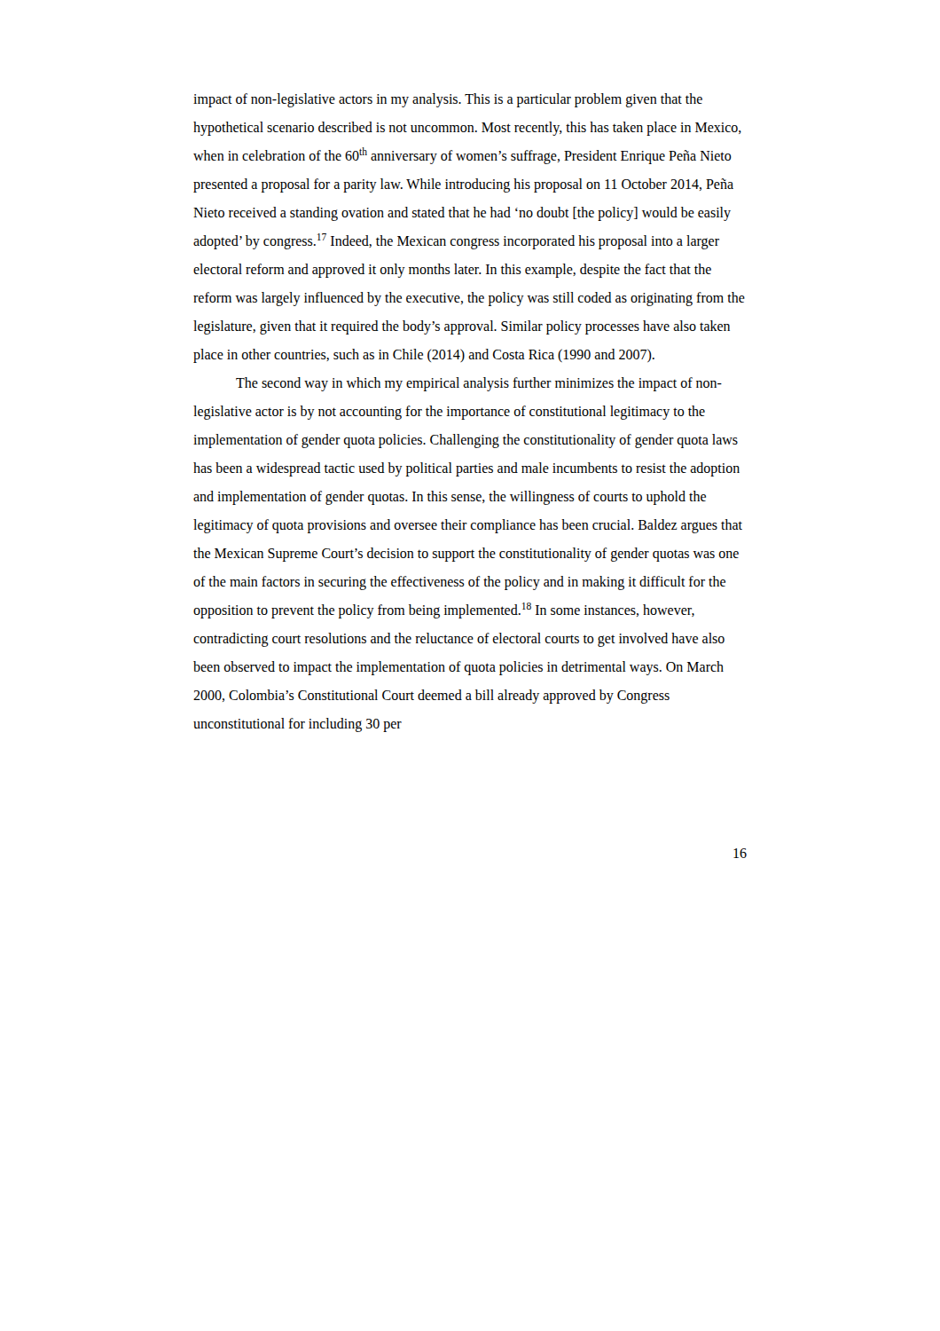impact of non-legislative actors in my analysis. This is a particular problem given that the hypothetical scenario described is not uncommon. Most recently, this has taken place in Mexico, when in celebration of the 60th anniversary of women’s suffrage, President Enrique Peña Nieto presented a proposal for a parity law. While introducing his proposal on 11 October 2014, Peña Nieto received a standing ovation and stated that he had ‘no doubt [the policy] would be easily adopted’ by congress.17 Indeed, the Mexican congress incorporated his proposal into a larger electoral reform and approved it only months later. In this example, despite the fact that the reform was largely influenced by the executive, the policy was still coded as originating from the legislature, given that it required the body’s approval. Similar policy processes have also taken place in other countries, such as in Chile (2014) and Costa Rica (1990 and 2007).
The second way in which my empirical analysis further minimizes the impact of non-legislative actor is by not accounting for the importance of constitutional legitimacy to the implementation of gender quota policies. Challenging the constitutionality of gender quota laws has been a widespread tactic used by political parties and male incumbents to resist the adoption and implementation of gender quotas. In this sense, the willingness of courts to uphold the legitimacy of quota provisions and oversee their compliance has been crucial. Baldez argues that the Mexican Supreme Court’s decision to support the constitutionality of gender quotas was one of the main factors in securing the effectiveness of the policy and in making it difficult for the opposition to prevent the policy from being implemented.18 In some instances, however, contradicting court resolutions and the reluctance of electoral courts to get involved have also been observed to impact the implementation of quota policies in detrimental ways. On March 2000, Colombia’s Constitutional Court deemed a bill already approved by Congress unconstitutional for including 30 per
16